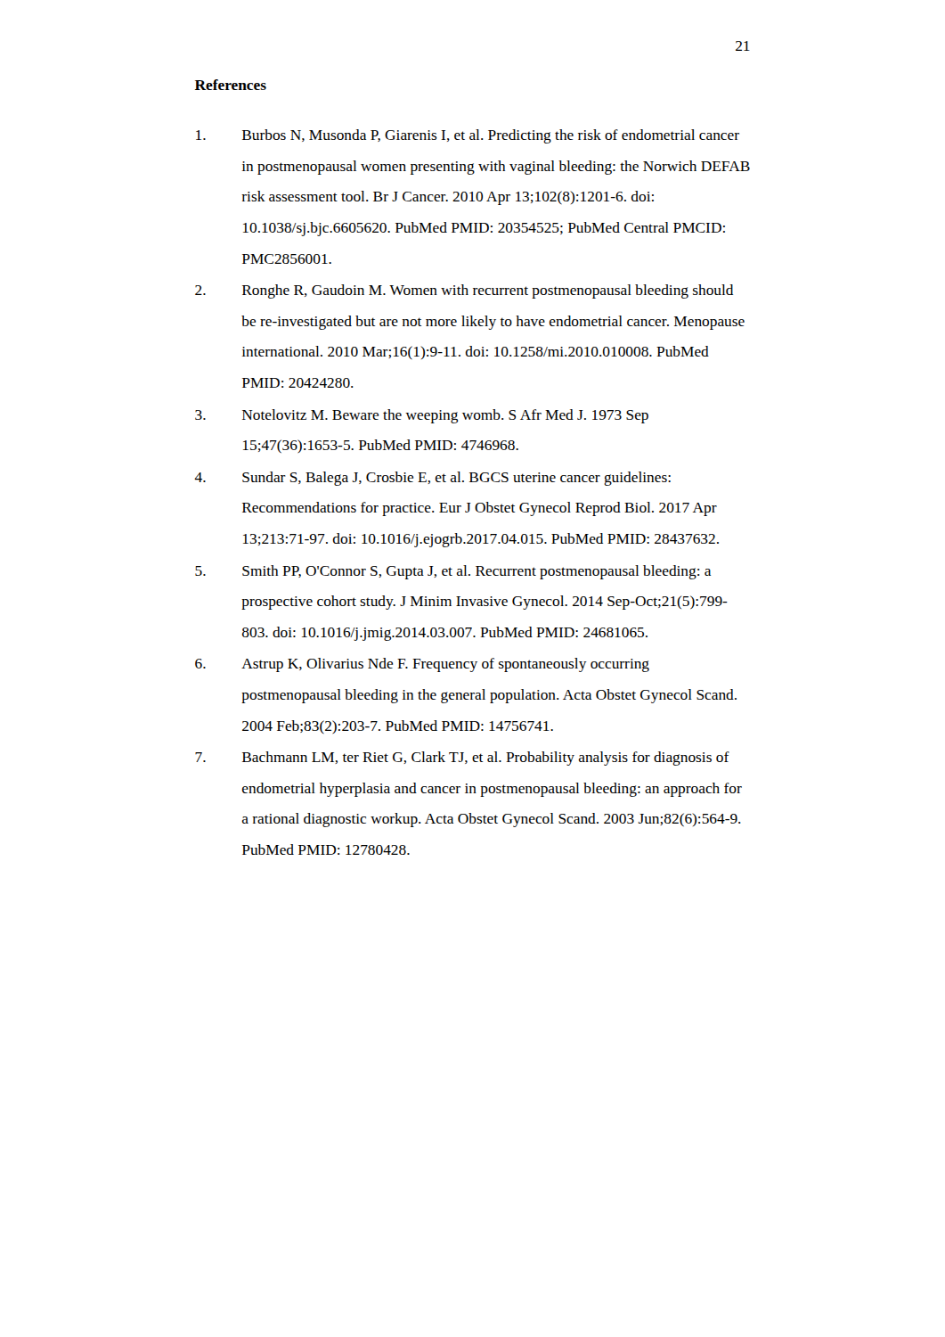21
References
Burbos N, Musonda P, Giarenis I, et al. Predicting the risk of endometrial cancer in postmenopausal women presenting with vaginal bleeding: the Norwich DEFAB risk assessment tool. Br J Cancer. 2010 Apr 13;102(8):1201-6. doi: 10.1038/sj.bjc.6605620. PubMed PMID: 20354525; PubMed Central PMCID: PMC2856001.
Ronghe R, Gaudoin M. Women with recurrent postmenopausal bleeding should be re-investigated but are not more likely to have endometrial cancer. Menopause international. 2010 Mar;16(1):9-11. doi: 10.1258/mi.2010.010008. PubMed PMID: 20424280.
Notelovitz M. Beware the weeping womb. S Afr Med J. 1973 Sep 15;47(36):1653-5. PubMed PMID: 4746968.
Sundar S, Balega J, Crosbie E, et al. BGCS uterine cancer guidelines: Recommendations for practice. Eur J Obstet Gynecol Reprod Biol. 2017 Apr 13;213:71-97. doi: 10.1016/j.ejogrb.2017.04.015. PubMed PMID: 28437632.
Smith PP, O'Connor S, Gupta J, et al. Recurrent postmenopausal bleeding: a prospective cohort study. J Minim Invasive Gynecol. 2014 Sep-Oct;21(5):799-803. doi: 10.1016/j.jmig.2014.03.007. PubMed PMID: 24681065.
Astrup K, Olivarius Nde F. Frequency of spontaneously occurring postmenopausal bleeding in the general population. Acta Obstet Gynecol Scand. 2004 Feb;83(2):203-7. PubMed PMID: 14756741.
Bachmann LM, ter Riet G, Clark TJ, et al. Probability analysis for diagnosis of endometrial hyperplasia and cancer in postmenopausal bleeding: an approach for a rational diagnostic workup. Acta Obstet Gynecol Scand. 2003 Jun;82(6):564-9. PubMed PMID: 12780428.